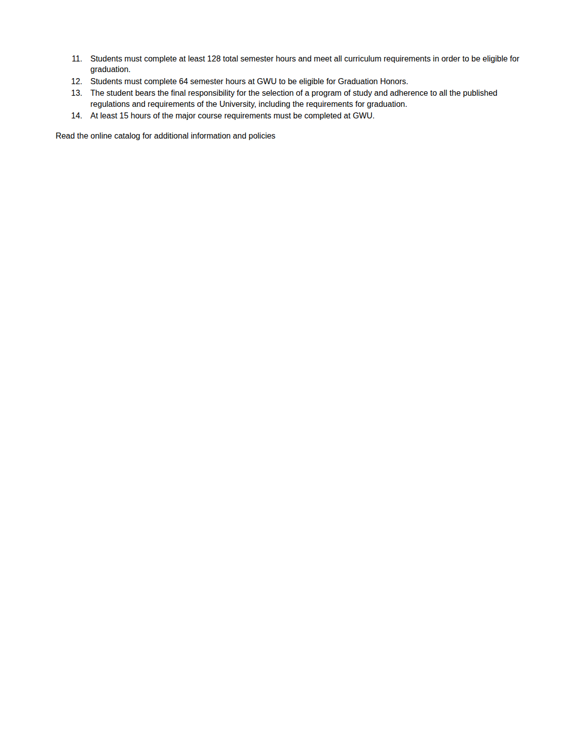Students must complete at least 128 total semester hours and meet all curriculum requirements in order to be eligible for graduation.
Students must complete 64 semester hours at GWU to be eligible for Graduation Honors.
The student bears the final responsibility for the selection of a program of study and adherence to all the published regulations and requirements of the University, including the requirements for graduation.
At least 15 hours of the major course requirements must be completed at GWU.
Read the online catalog for additional information and policies